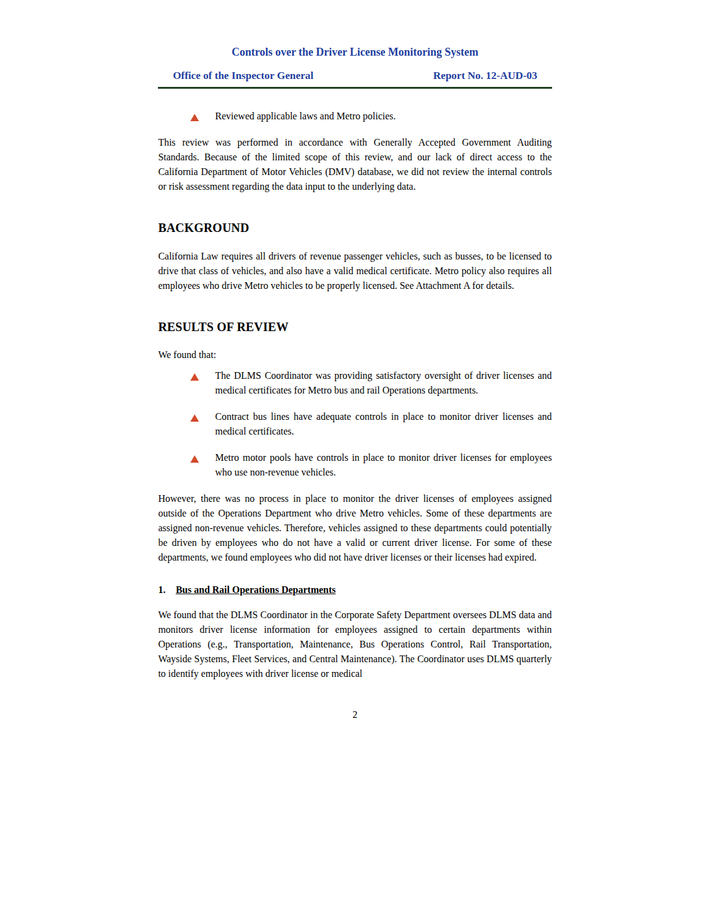Controls over the Driver License Monitoring System
Office of the Inspector General Report No. 12-AUD-03
Reviewed applicable laws and Metro policies.
This review was performed in accordance with Generally Accepted Government Auditing Standards. Because of the limited scope of this review, and our lack of direct access to the California Department of Motor Vehicles (DMV) database, we did not review the internal controls or risk assessment regarding the data input to the underlying data.
BACKGROUND
California Law requires all drivers of revenue passenger vehicles, such as busses, to be licensed to drive that class of vehicles, and also have a valid medical certificate. Metro policy also requires all employees who drive Metro vehicles to be properly licensed. See Attachment A for details.
RESULTS OF REVIEW
We found that:
The DLMS Coordinator was providing satisfactory oversight of driver licenses and medical certificates for Metro bus and rail Operations departments.
Contract bus lines have adequate controls in place to monitor driver licenses and medical certificates.
Metro motor pools have controls in place to monitor driver licenses for employees who use non-revenue vehicles.
However, there was no process in place to monitor the driver licenses of employees assigned outside of the Operations Department who drive Metro vehicles. Some of these departments are assigned non-revenue vehicles. Therefore, vehicles assigned to these departments could potentially be driven by employees who do not have a valid or current driver license. For some of these departments, we found employees who did not have driver licenses or their licenses had expired.
1. Bus and Rail Operations Departments
We found that the DLMS Coordinator in the Corporate Safety Department oversees DLMS data and monitors driver license information for employees assigned to certain departments within Operations (e.g., Transportation, Maintenance, Bus Operations Control, Rail Transportation, Wayside Systems, Fleet Services, and Central Maintenance). The Coordinator uses DLMS quarterly to identify employees with driver license or medical
2